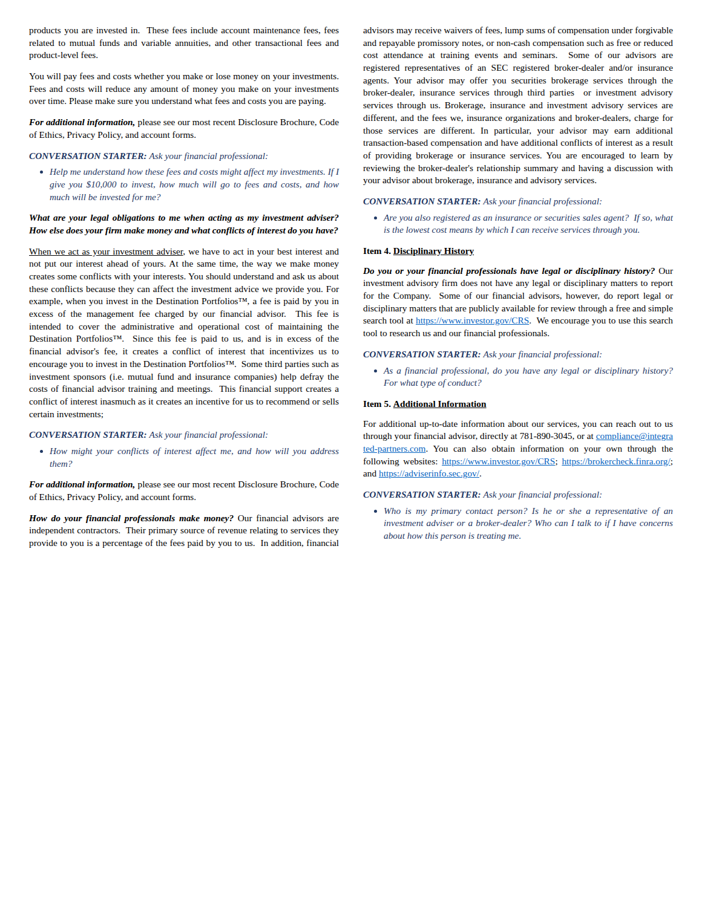products you are invested in. These fees include account maintenance fees, fees related to mutual funds and variable annuities, and other transactional fees and product-level fees.
You will pay fees and costs whether you make or lose money on your investments. Fees and costs will reduce any amount of money you make on your investments over time. Please make sure you understand what fees and costs you are paying.
For additional information, please see our most recent Disclosure Brochure, Code of Ethics, Privacy Policy, and account forms.
CONVERSATION STARTER: Ask your financial professional:
Help me understand how these fees and costs might affect my investments. If I give you $10,000 to invest, how much will go to fees and costs, and how much will be invested for me?
What are your legal obligations to me when acting as my investment adviser? How else does your firm make money and what conflicts of interest do you have?
When we act as your investment adviser, we have to act in your best interest and not put our interest ahead of yours. At the same time, the way we make money creates some conflicts with your interests. You should understand and ask us about these conflicts because they can affect the investment advice we provide you. For example, when you invest in the Destination Portfolios™, a fee is paid by you in excess of the management fee charged by our financial advisor. This fee is intended to cover the administrative and operational cost of maintaining the Destination Portfolios™. Since this fee is paid to us, and is in excess of the financial advisor's fee, it creates a conflict of interest that incentivizes us to encourage you to invest in the Destination Portfolios™. Some third parties such as investment sponsors (i.e. mutual fund and insurance companies) help defray the costs of financial advisor training and meetings. This financial support creates a conflict of interest inasmuch as it creates an incentive for us to recommend or sells certain investments;
CONVERSATION STARTER: Ask your financial professional:
How might your conflicts of interest affect me, and how will you address them?
For additional information, please see our most recent Disclosure Brochure, Code of Ethics, Privacy Policy, and account forms.
How do your financial professionals make money? Our financial advisors are independent contractors. Their primary source of revenue relating to services they provide to you is a percentage of the fees paid by you to us. In addition, financial advisors may receive waivers of fees, lump sums of compensation under forgivable and repayable promissory notes, or non-cash compensation such as free or reduced cost attendance at training events and seminars. Some of our advisors are registered representatives of an SEC registered broker-dealer and/or insurance agents. Your advisor may offer you securities brokerage services through the broker-dealer, insurance services through third parties or investment advisory services through us. Brokerage, insurance and investment advisory services are different, and the fees we, insurance organizations and broker-dealers, charge for those services are different. In particular, your advisor may earn additional transaction-based compensation and have additional conflicts of interest as a result of providing brokerage or insurance services. You are encouraged to learn by reviewing the broker-dealer's relationship summary and having a discussion with your advisor about brokerage, insurance and advisory services.
CONVERSATION STARTER: Ask your financial professional:
Are you also registered as an insurance or securities sales agent? If so, what is the lowest cost means by which I can receive services through you.
Item 4. Disciplinary History
Do you or your financial professionals have legal or disciplinary history? Our investment advisory firm does not have any legal or disciplinary matters to report for the Company. Some of our financial advisors, however, do report legal or disciplinary matters that are publicly available for review through a free and simple search tool at https://www.investor.gov/CRS. We encourage you to use this search tool to research us and our financial professionals.
CONVERSATION STARTER: Ask your financial professional:
As a financial professional, do you have any legal or disciplinary history? For what type of conduct?
Item 5. Additional Information
For additional up-to-date information about our services, you can reach out to us through your financial advisor, directly at 781-890-3045, or at compliance@integrated-partners.com. You can also obtain information on your own through the following websites: https://www.investor.gov/CRS; https://brokercheck.finra.org/; and https://adviserinfo.sec.gov/.
CONVERSATION STARTER: Ask your financial professional:
Who is my primary contact person? Is he or she a representative of an investment adviser or a broker-dealer? Who can I talk to if I have concerns about how this person is treating me.